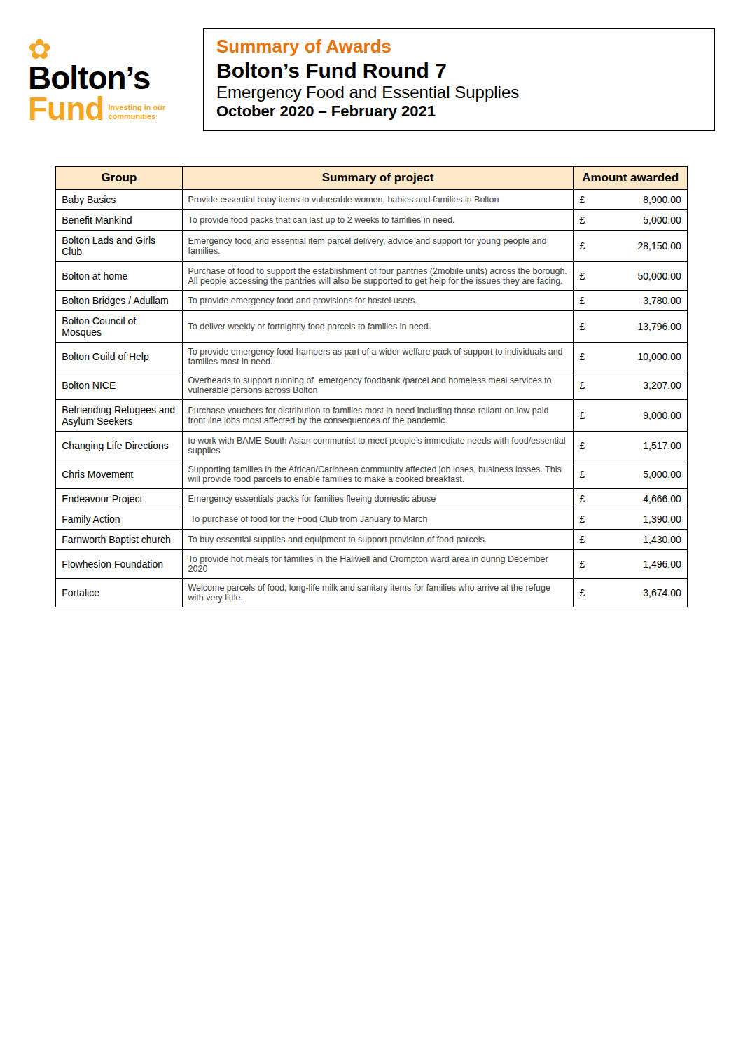✿
Bolton’s
Fund Investing in our
communities
Summary of Awards
Bolton’s Fund Round 7
Emergency Food and Essential Supplies
October 2020 – February 2021
| Group | Summary of project | Amount awarded |
| --- | --- | --- |
| Baby Basics | Provide essential baby items to vulnerable women, babies and families in Bolton | £ 8,900.00 |
| Benefit Mankind | To provide food packs that can last up to 2 weeks to families in need. | £ 5,000.00 |
| Bolton Lads and Girls Club | Emergency food and essential item parcel delivery, advice and support for young people and families. | £ 28,150.00 |
| Bolton at home | Purchase of food to support the establishment of four pantries (2mobile units) across the borough. All people accessing the pantries will also be supported to get help for the issues they are facing. | £ 50,000.00 |
| Bolton Bridges / Adullam | To provide emergency food and provisions for hostel users. | £ 3,780.00 |
| Bolton Council of Mosques | To deliver weekly or fortnightly food parcels to families in need. | £ 13,796.00 |
| Bolton Guild of Help | To provide emergency food hampers as part of a wider welfare pack of support to individuals and families most in need. | £ 10,000.00 |
| Bolton NICE | Overheads to support running of emergency foodbank /parcel and homeless meal services to vulnerable persons across Bolton | £ 3,207.00 |
| Befriending Refugees and Asylum Seekers | Purchase vouchers for distribution to families most in need including those reliant on low paid front line jobs most affected by the consequences of the pandemic. | £ 9,000.00 |
| Changing Life Directions | to work with BAME South Asian communist to meet people’s immediate needs with food/essential supplies | £ 1,517.00 |
| Chris Movement | Supporting families in the African/Caribbean community affected job loses, business losses. This will provide food parcels to enable families to make a cooked breakfast. | £ 5,000.00 |
| Endeavour Project | Emergency essentials packs for families fleeing domestic abuse | £ 4,666.00 |
| Family Action | To purchase of food for the Food Club from January to March | £ 1,390.00 |
| Farnworth Baptist church | To buy essential supplies and equipment to support provision of food parcels. | £ 1,430.00 |
| Flowhesion Foundation | To provide hot meals for families in the Haliwell and Crompton ward area in during December 2020 | £ 1,496.00 |
| Fortalice | Welcome parcels of food, long-life milk and sanitary items for families who arrive at the refuge with very little. | £ 3,674.00 |